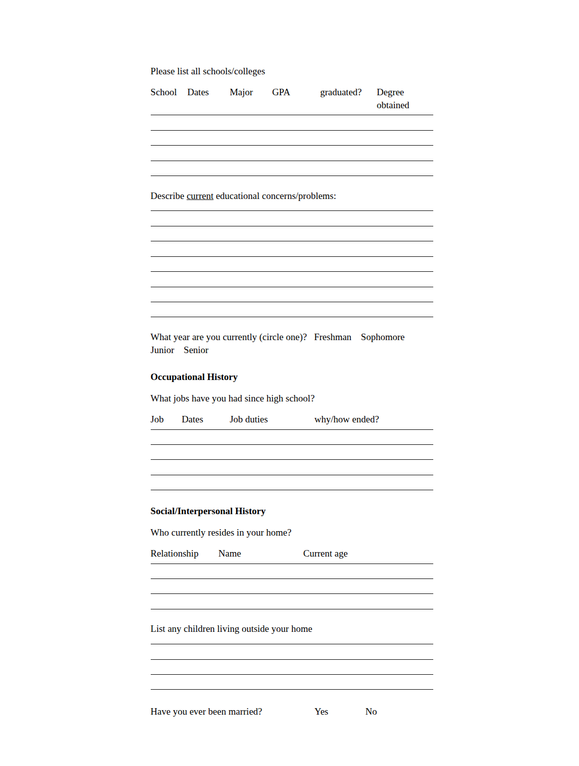Please list all schools/colleges
School Dates Major GPA graduated? Degree obtained
Describe current educational concerns/problems:
What year are you currently (circle one)? Freshman Sophomore Junior Senior
Occupational History
What jobs have you had since high school?
Job Dates Job duties why/how ended?
Social/Interpersonal History
Who currently resides in your home?
Relationship Name Current age
List any children living outside your home
Have you ever been married? Yes No